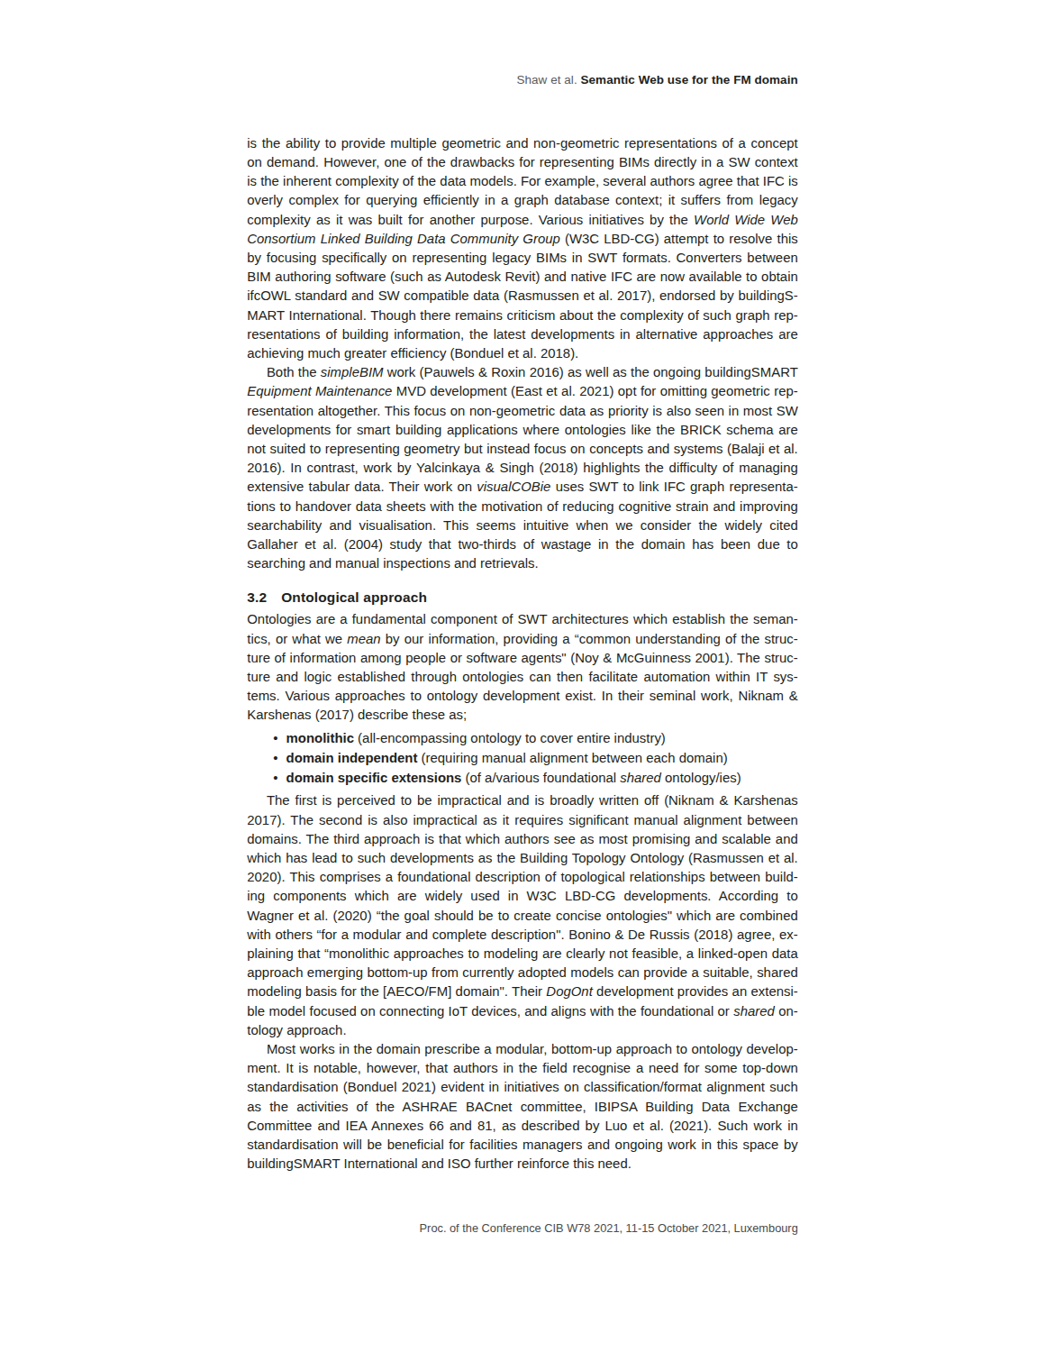Shaw et al. Semantic Web use for the FM domain
is the ability to provide multiple geometric and non-geometric representations of a concept on demand. However, one of the drawbacks for representing BIMs directly in a SW context is the inherent complexity of the data models. For example, several authors agree that IFC is overly complex for querying efficiently in a graph database context; it suffers from legacy complexity as it was built for another purpose. Various initiatives by the World Wide Web Consortium Linked Building Data Community Group (W3C LBD-CG) attempt to resolve this by focusing specifically on representing legacy BIMs in SWT formats. Converters between BIM authoring software (such as Autodesk Revit) and native IFC are now available to obtain ifcOWL standard and SW compatible data (Rasmussen et al. 2017), endorsed by buildingSMART International. Though there remains criticism about the complexity of such graph representations of building information, the latest developments in alternative approaches are achieving much greater efficiency (Bonduel et al. 2018).
Both the simpleBIM work (Pauwels & Roxin 2016) as well as the ongoing buildingSMART Equipment Maintenance MVD development (East et al. 2021) opt for omitting geometric representation altogether. This focus on non-geometric data as priority is also seen in most SW developments for smart building applications where ontologies like the BRICK schema are not suited to representing geometry but instead focus on concepts and systems (Balaji et al. 2016). In contrast, work by Yalcinkaya & Singh (2018) highlights the difficulty of managing extensive tabular data. Their work on visualCOBie uses SWT to link IFC graph representations to handover data sheets with the motivation of reducing cognitive strain and improving searchability and visualisation. This seems intuitive when we consider the widely cited Gallaher et al. (2004) study that two-thirds of wastage in the domain has been due to searching and manual inspections and retrievals.
3.2 Ontological approach
Ontologies are a fundamental component of SWT architectures which establish the semantics, or what we mean by our information, providing a “common understanding of the structure of information among people or software agents" (Noy & McGuinness 2001). The structure and logic established through ontologies can then facilitate automation within IT systems. Various approaches to ontology development exist. In their seminal work, Niknam & Karshenas (2017) describe these as;
monolithic (all-encompassing ontology to cover entire industry)
domain independent (requiring manual alignment between each domain)
domain specific extensions (of a/various foundational shared ontology/ies)
The first is perceived to be impractical and is broadly written off (Niknam & Karshenas 2017). The second is also impractical as it requires significant manual alignment between domains. The third approach is that which authors see as most promising and scalable and which has lead to such developments as the Building Topology Ontology (Rasmussen et al. 2020). This comprises a foundational description of topological relationships between building components which are widely used in W3C LBD-CG developments. According to Wagner et al. (2020) “the goal should be to create concise ontologies" which are combined with others “for a modular and complete description". Bonino & De Russis (2018) agree, explaining that “monolithic approaches to modeling are clearly not feasible, a linked-open data approach emerging bottom-up from currently adopted models can provide a suitable, shared modeling basis for the [AECO/FM] domain". Their DogOnt development provides an extensible model focused on connecting IoT devices, and aligns with the foundational or shared ontology approach.
Most works in the domain prescribe a modular, bottom-up approach to ontology development. It is notable, however, that authors in the field recognise a need for some top-down standardisation (Bonduel 2021) evident in initiatives on classification/format alignment such as the activities of the ASHRAE BACnet committee, IBIPSA Building Data Exchange Committee and IEA Annexes 66 and 81, as described by Luo et al. (2021). Such work in standardisation will be beneficial for facilities managers and ongoing work in this space by buildingSMART International and ISO further reinforce this need.
Proc. of the Conference CIB W78 2021, 11-15 October 2021, Luxembourg